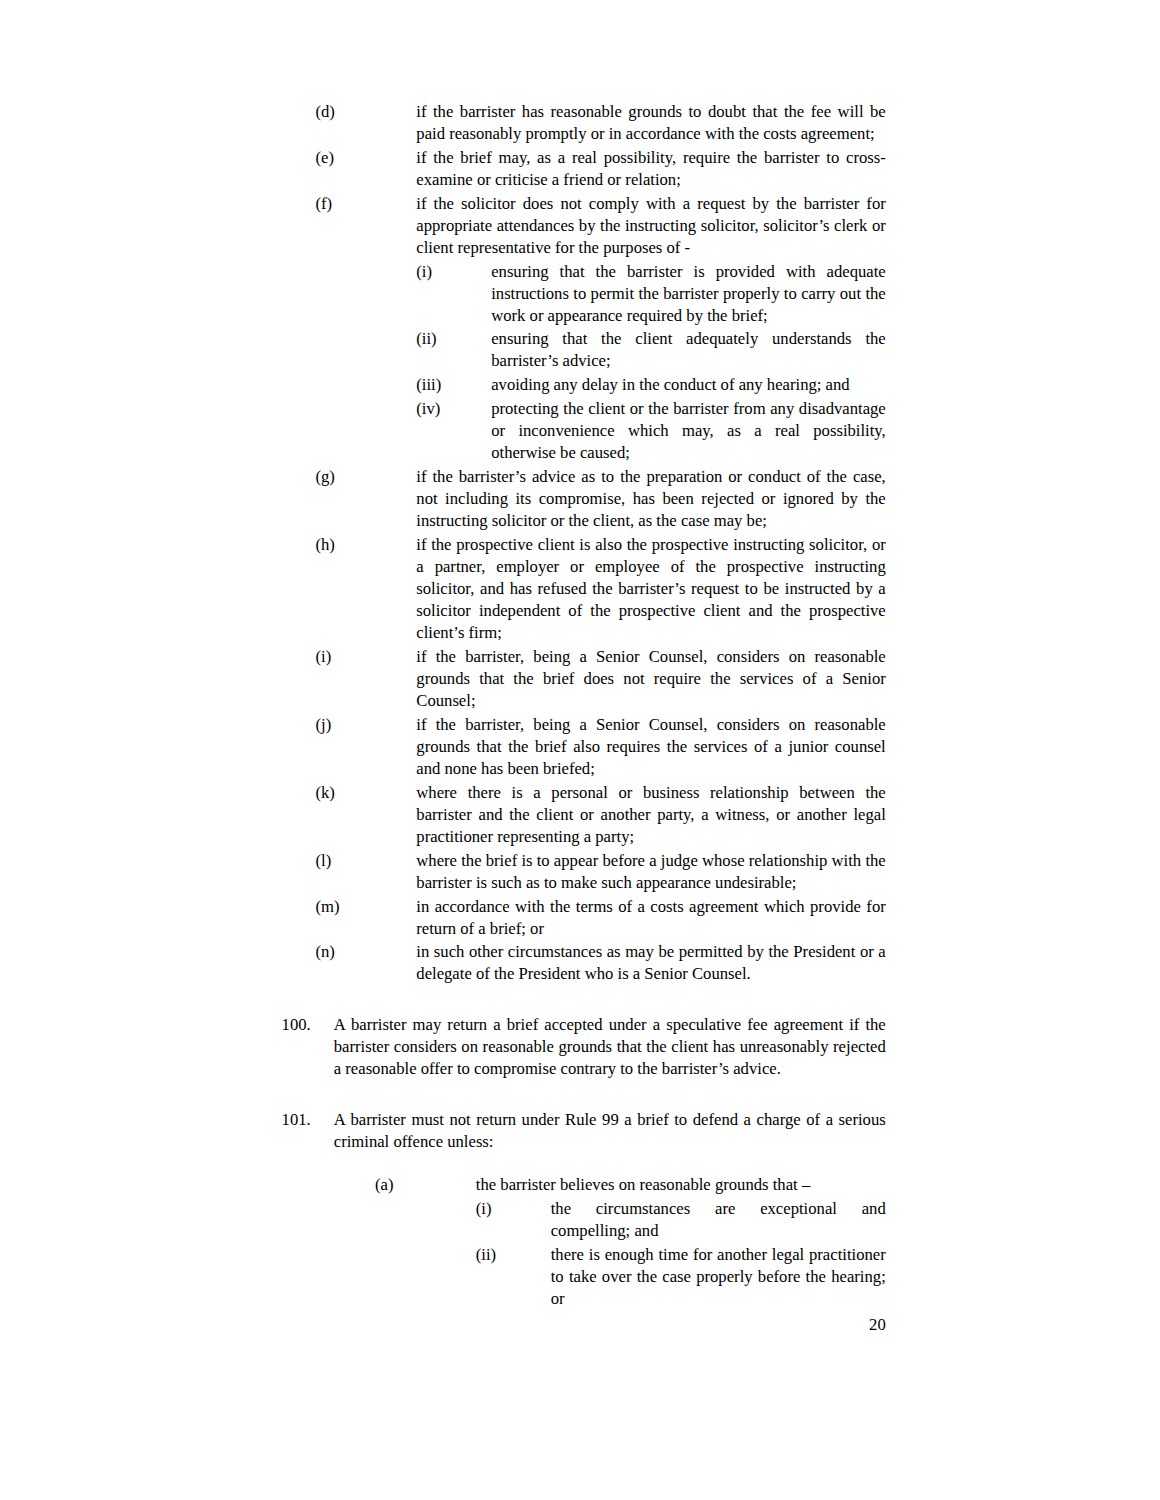(d)
if the barrister has reasonable grounds to doubt that the fee will be paid reasonably promptly or in accordance with the costs agreement;
(e)
if the brief may, as a real possibility, require the barrister to cross-examine or criticise a friend or relation;
(f)
if the solicitor does not comply with a request by the barrister for appropriate attendances by the instructing solicitor, solicitor’s clerk or client representative for the purposes of -
(i)
ensuring that the barrister is provided with adequate instructions to permit the barrister properly to carry out the work or appearance required by the brief;
(ii)
ensuring that the client adequately understands the barrister’s advice;
(iii)
avoiding any delay in the conduct of any hearing; and
(iv)
protecting the client or the barrister from any disadvantage or inconvenience which may, as a real possibility, otherwise be caused;
(g)
if the barrister’s advice as to the preparation or conduct of the case, not including its compromise, has been rejected or ignored by the instructing solicitor or the client, as the case may be;
(h)
if the prospective client is also the prospective instructing solicitor, or a partner, employer or employee of the prospective instructing solicitor, and has refused the barrister’s request to be instructed by a solicitor independent of the prospective client and the prospective client’s firm;
(i)
if the barrister, being a Senior Counsel, considers on reasonable grounds that the brief does not require the services of a Senior Counsel;
(j)
if the barrister, being a Senior Counsel, considers on reasonable grounds that the brief also requires the services of a junior counsel and none has been briefed;
(k)
where there is a personal or business relationship between the barrister and the client or another party, a witness, or another legal practitioner representing a party;
(l)
where the brief is to appear before a judge whose relationship with the barrister is such as to make such appearance undesirable;
(m)
in accordance with the terms of a costs agreement which provide for return of a brief; or
(n)
in such other circumstances as may be permitted by the President or a delegate of the President who is a Senior Counsel.
100.
A barrister may return a brief accepted under a speculative fee agreement if the barrister considers on reasonable grounds that the client has unreasonably rejected a reasonable offer to compromise contrary to the barrister’s advice.
101.
A barrister must not return under Rule 99 a brief to defend a charge of a serious criminal offence unless:
(a)
the barrister believes on reasonable grounds that –
(i)
the circumstances are exceptional and compelling; and
(ii)
there is enough time for another legal practitioner to take over the case properly before the hearing; or
20